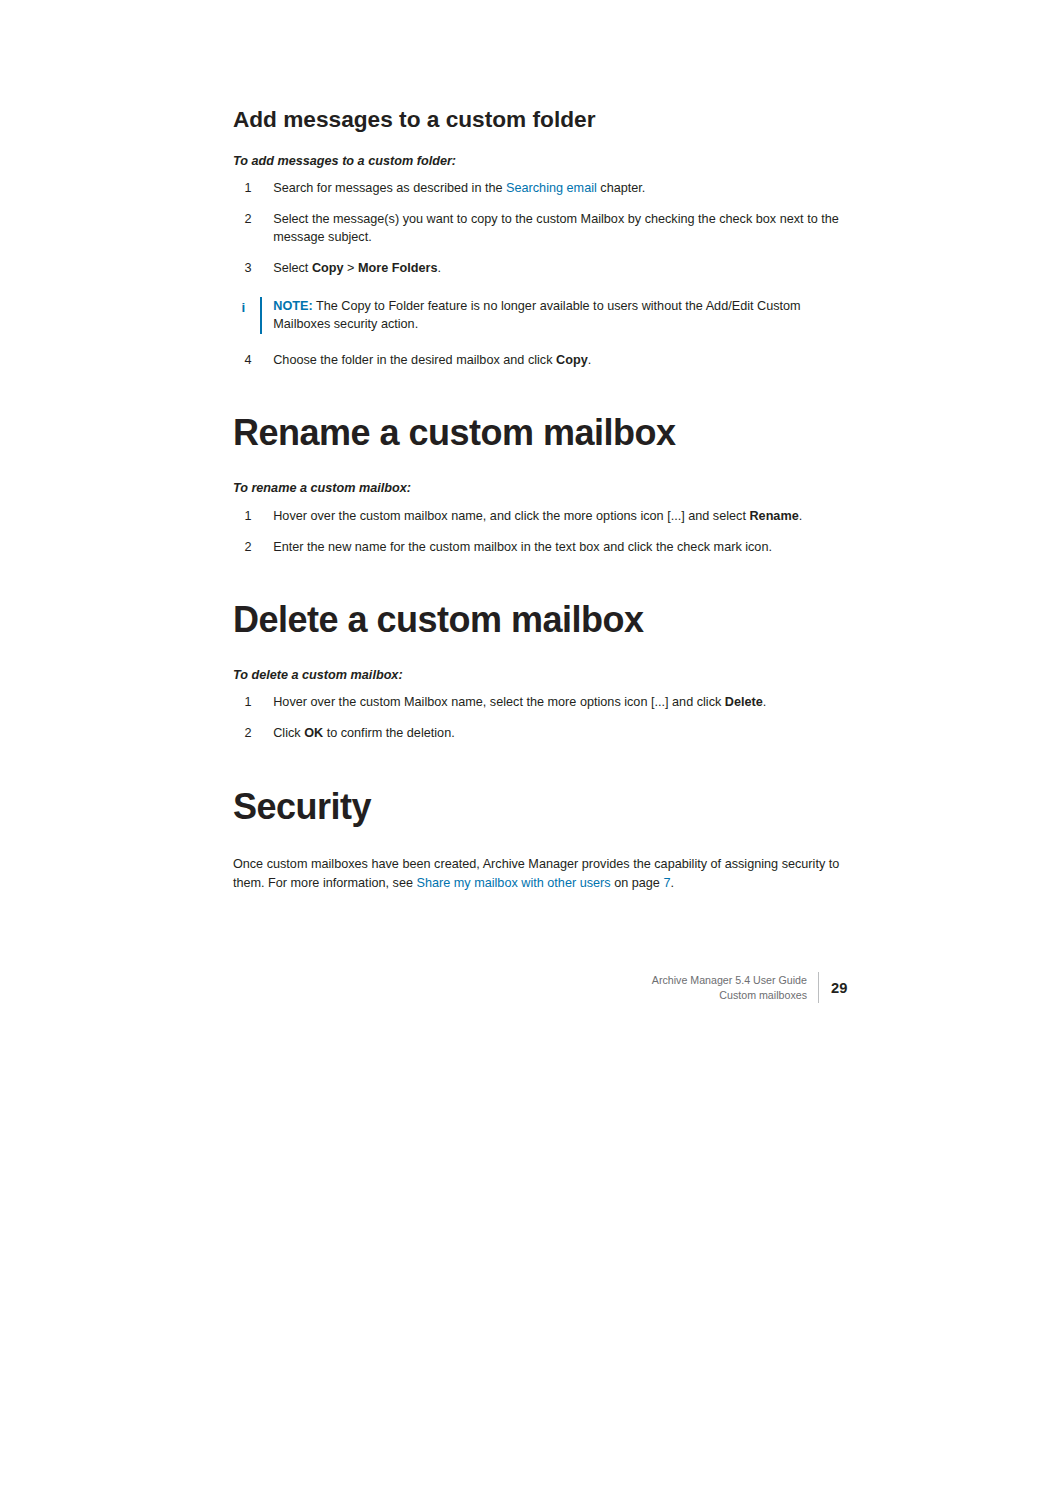Add messages to a custom folder
To add messages to a custom folder:
Search for messages as described in the Searching email chapter.
Select the message(s) you want to copy to the custom Mailbox by checking the check box next to the message subject.
Select Copy > More Folders.
i
NOTE: The Copy to Folder feature is no longer available to users without the Add/Edit Custom Mailboxes security action.
Choose the folder in the desired mailbox and click Copy.
Rename a custom mailbox
To rename a custom mailbox:
Hover over the custom mailbox name, and click the more options icon [...] and select Rename.
Enter the new name for the custom mailbox in the text box and click the check mark icon.
Delete a custom mailbox
To delete a custom mailbox:
Hover over the custom Mailbox name, select the more options icon [...] and click Delete.
Click OK to confirm the deletion.
Security
Once custom mailboxes have been created, Archive Manager provides the capability of assigning security to them. For more information, see Share my mailbox with other users on page 7.
Archive Manager 5.4 User Guide
Custom mailboxes
29